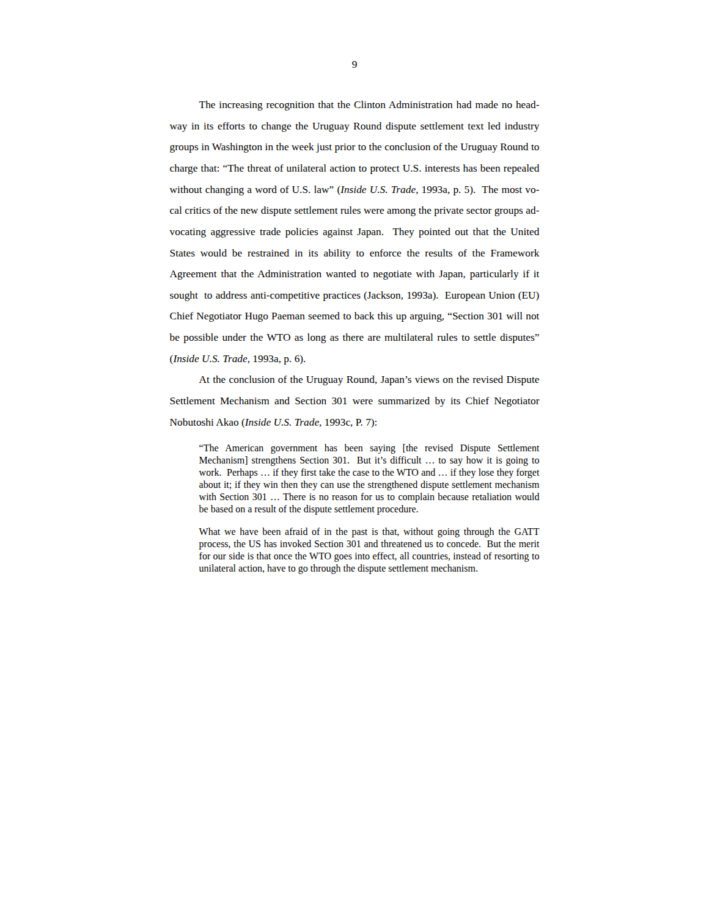9
The increasing recognition that the Clinton Administration had made no headway in its efforts to change the Uruguay Round dispute settlement text led industry groups in Washington in the week just prior to the conclusion of the Uruguay Round to charge that: “The threat of unilateral action to protect U.S. interests has been repealed without changing a word of U.S. law” (Inside U.S. Trade, 1993a, p. 5). The most vocal critics of the new dispute settlement rules were among the private sector groups advocating aggressive trade policies against Japan. They pointed out that the United States would be restrained in its ability to enforce the results of the Framework Agreement that the Administration wanted to negotiate with Japan, particularly if it sought to address anti-competitive practices (Jackson, 1993a). European Union (EU) Chief Negotiator Hugo Paeman seemed to back this up arguing, “Section 301 will not be possible under the WTO as long as there are multilateral rules to settle disputes” (Inside U.S. Trade, 1993a, p. 6).
At the conclusion of the Uruguay Round, Japan’s views on the revised Dispute Settlement Mechanism and Section 301 were summarized by its Chief Negotiator Nobutoshi Akao (Inside U.S. Trade, 1993c, P. 7):
“The American government has been saying [the revised Dispute Settlement Mechanism] strengthens Section 301. But it’s difficult … to say how it is going to work. Perhaps … if they first take the case to the WTO and … if they lose they forget about it; if they win then they can use the strengthened dispute settlement mechanism with Section 301 … There is no reason for us to complain because retaliation would be based on a result of the dispute settlement procedure.
What we have been afraid of in the past is that, without going through the GATT process, the US has invoked Section 301 and threatened us to concede. But the merit for our side is that once the WTO goes into effect, all countries, instead of resorting to unilateral action, have to go through the dispute settlement mechanism.